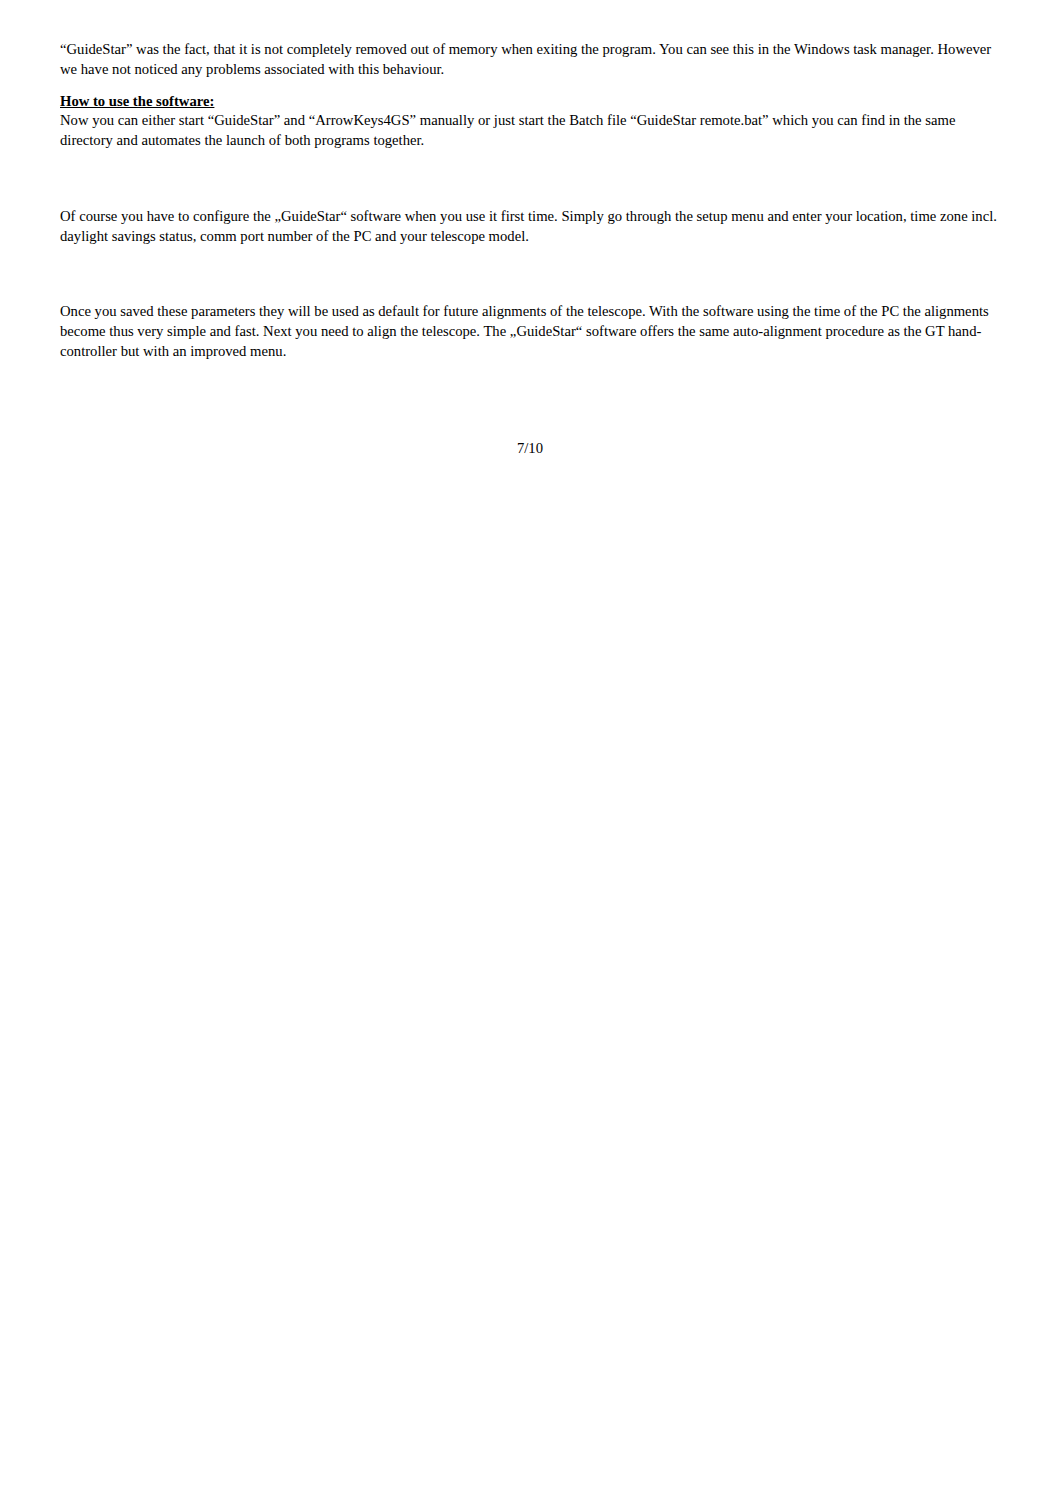“GuideStar” was the fact, that it is not completely removed out of memory when exiting the program. You can see this in the Windows task manager. However we have not noticed any problems associated with this behaviour.
How to use the software:
Now you can either start “GuideStar” and “ArrowKeys4GS” manually or just start the Batch file “GuideStar remote.bat” which you can find in the same directory and automates the launch of both programs together.
Of course you have to configure the „GuideStar“ software when you use it first time. Simply go through the setup menu and enter your location, time zone incl. daylight savings status, comm port number of the PC and your telescope model.
Once you saved these parameters they will be used as default for future alignments of the telescope. With the software using the time of the PC the alignments become thus very simple and fast. Next you need to align the telescope. The „GuideStar“ software offers the same auto-alignment procedure as the GT hand-controller but with an improved menu.
7/10